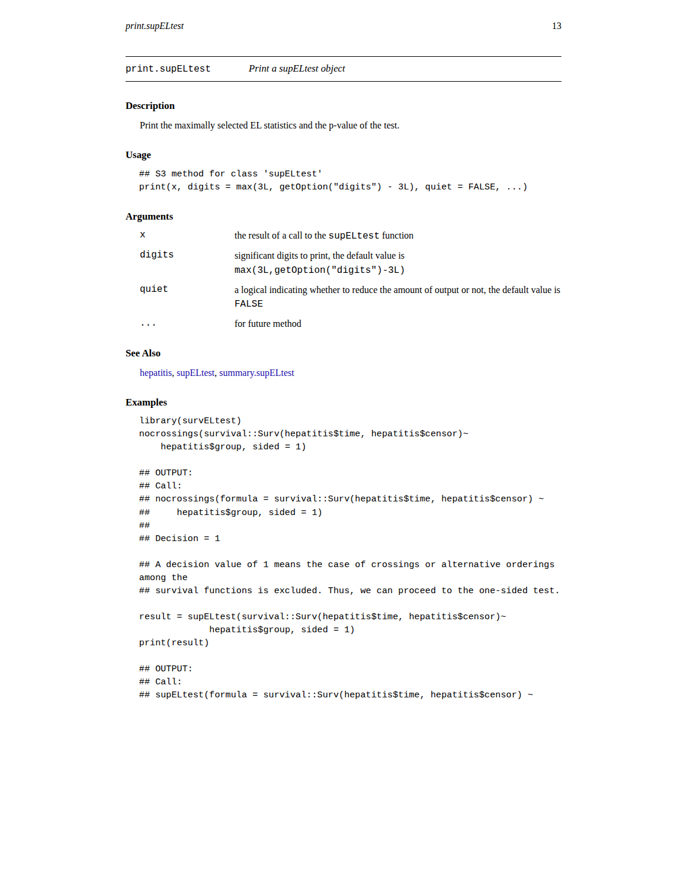print.supELtest 13
print.supELtest Print a supELtest object
Description
Print the maximally selected EL statistics and the p-value of the test.
Usage
## S3 method for class 'supELtest'
print(x, digits = max(3L, getOption("digits") - 3L), quiet = FALSE, ...)
Arguments
x
the result of a call to the supELtest function
digits
significant digits to print, the default value is max(3L,getOption("digits")-3L)
quiet
a logical indicating whether to reduce the amount of output or not, the default value is FALSE
...
for future method
See Also
hepatitis, supELtest, summary.supELtest
Examples
library(survELtest)
nocrossings(survival::Surv(hepatitis$time, hepatitis$censor)~
    hepatitis$group, sided = 1)

## OUTPUT:
## Call:
## nocrossings(formula = survival::Surv(hepatitis$time, hepatitis$censor) ~
##     hepatitis$group, sided = 1)
##
## Decision = 1

## A decision value of 1 means the case of crossings or alternative orderings among the
## survival functions is excluded. Thus, we can proceed to the one-sided test.

result = supELtest(survival::Surv(hepatitis$time, hepatitis$censor)~
             hepatitis$group, sided = 1)
print(result)

## OUTPUT:
## Call:
## supELtest(formula = survival::Surv(hepatitis$time, hepatitis$censor) ~